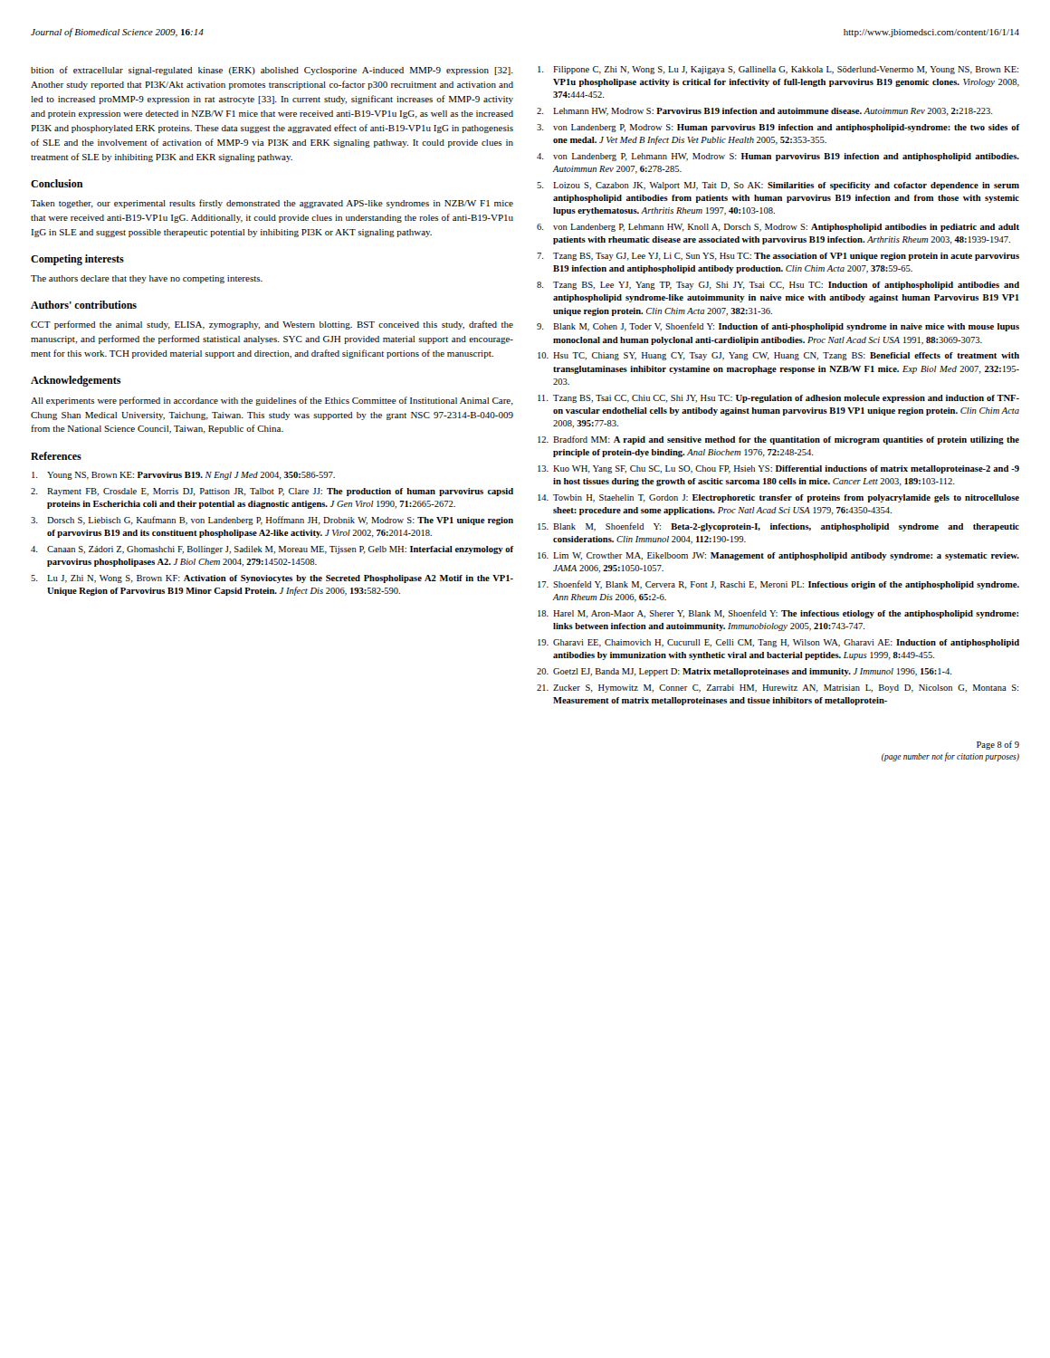Journal of Biomedical Science 2009, 16:14
http://www.jbiomedsci.com/content/16/1/14
bition of extracellular signal-regulated kinase (ERK) abolished Cyclosporine A-induced MMP-9 expression [32]. Another study reported that PI3K/Akt activation promotes transcriptional co-factor p300 recruitment and activation and led to increased proMMP-9 expression in rat astrocyte [33]. In current study, significant increases of MMP-9 activity and protein expression were detected in NZB/W F1 mice that were received anti-B19-VP1u IgG, as well as the increased PI3K and phosphorylated ERK proteins. These data suggest the aggravated effect of anti-B19-VP1u IgG in pathogenesis of SLE and the involvement of activation of MMP-9 via PI3K and ERK signaling pathway. It could provide clues in treatment of SLE by inhibiting PI3K and EKR signaling pathway.
Conclusion
Taken together, our experimental results firstly demonstrated the aggravated APS-like syndromes in NZB/W F1 mice that were received anti-B19-VP1u IgG. Additionally, it could provide clues in understanding the roles of anti-B19-VP1u IgG in SLE and suggest possible therapeutic potential by inhibiting PI3K or AKT signaling pathway.
Competing interests
The authors declare that they have no competing interests.
Authors' contributions
CCT performed the animal study, ELISA, zymography, and Western blotting. BST conceived this study, drafted the manuscript, and performed the performed statistical analyses. SYC and GJH provided material support and encouragement for this work. TCH provided material support and direction, and drafted significant portions of the manuscript.
Acknowledgements
All experiments were performed in accordance with the guidelines of the Ethics Committee of Institutional Animal Care, Chung Shan Medical University, Taichung, Taiwan. This study was supported by the grant NSC 97-2314-B-040-009 from the National Science Council, Taiwan, Republic of China.
References
Young NS, Brown KE: Parvovirus B19. N Engl J Med 2004, 350: 586-597.
Rayment FB, Crosdale E, Morris DJ, Pattison JR, Talbot P, Clare JJ: The production of human parvovirus capsid proteins in Escherichia coli and their potential as diagnostic antigens. J Gen Virol 1990, 71: 2665-2672.
Dorsch S, Liebisch G, Kaufmann B, von Landenberg P, Hoffmann JH, Drobnik W, Modrow S: The VP1 unique region of parvovirus B19 and its constituent phospholipase A2-like activity. J Virol 2002, 76: 2014-2018.
Canaan S, Zádori Z, Ghomashchi F, Bollinger J, Sadilek M, Moreau ME, Tijssen P, Gelb MH: Interfacial enzymology of parvovirus phospholipases A2. J Biol Chem 2004, 279: 14502-14508.
Lu J, Zhi N, Wong S, Brown KF: Activation of Synoviocytes by the Secreted Phospholipase A2 Motif in the VP1-Unique Region of Parvovirus B19 Minor Capsid Protein. J Infect Dis 2006, 193: 582-590.
Filippone C, Zhi N, Wong S, Lu J, Kajigaya S, Gallinella G, Kakkola L, Söderlund-Venermo M, Young NS, Brown KE: VP1u phospholipase activity is critical for infectivity of full-length parvovirus B19 genomic clones. Virology 2008, 374: 444-452.
Lehmann HW, Modrow S: Parvovirus B19 infection and autoimmune disease. Autoimmun Rev 2003, 2: 218-223.
von Landenberg P, Modrow S: Human parvovirus B19 infection and antiphospholipid-syndrome: the two sides of one medal. J Vet Med B Infect Dis Vet Public Health 2005, 52: 353-355.
von Landenberg P, Lehmann HW, Modrow S: Human parvovirus B19 infection and antiphospholipid antibodies. Autoimmun Rev 2007, 6: 278-285.
Loizou S, Cazabon JK, Walport MJ, Tait D, So AK: Similarities of specificity and cofactor dependence in serum antiphospholipid antibodies from patients with human parvovirus B19 infection and from those with systemic lupus erythematosus. Arthritis Rheum 1997, 40: 103-108.
von Landenberg P, Lehmann HW, Knoll A, Dorsch S, Modrow S: Antiphospholipid antibodies in pediatric and adult patients with rheumatic disease are associated with parvovirus B19 infection. Arthritis Rheum 2003, 48: 1939-1947.
Tzang BS, Tsay GJ, Lee YJ, Li C, Sun YS, Hsu TC: The association of VP1 unique region protein in acute parvovirus B19 infection and antiphospholipid antibody production. Clin Chim Acta 2007, 378: 59-65.
Tzang BS, Lee YJ, Yang TP, Tsay GJ, Shi JY, Tsai CC, Hsu TC: Induction of antiphospholipid antibodies and antiphospholipid syndrome-like autoimmunity in naive mice with antibody against human Parvovirus B19 VP1 unique region protein. Clin Chim Acta 2007, 382: 31-36.
Blank M, Cohen J, Toder V, Shoenfeld Y: Induction of anti-phospholipid syndrome in naive mice with mouse lupus monoclonal and human polyclonal anti-cardiolipin antibodies. Proc Natl Acad Sci USA 1991, 88: 3069-3073.
Hsu TC, Chiang SY, Huang CY, Tsay GJ, Yang CW, Huang CN, Tzang BS: Beneficial effects of treatment with transglutaminases inhibitor cystamine on macrophage response in NZB/W F1 mice. Exp Biol Med 2007, 232: 195-203.
Tzang BS, Tsai CC, Chiu CC, Shi JY, Hsu TC: Up-regulation of adhesion molecule expression and induction of TNF- on vascular endothelial cells by antibody against human parvovirus B19 VP1 unique region protein. Clin Chim Acta 2008, 395: 77-83.
Bradford MM: A rapid and sensitive method for the quantitation of microgram quantities of protein utilizing the principle of protein-dye binding. Anal Biochem 1976, 72: 248-254.
Kuo WH, Yang SF, Chu SC, Lu SO, Chou FP, Hsieh YS: Differential inductions of matrix metalloproteinase-2 and -9 in host tissues during the growth of ascitic sarcoma 180 cells in mice. Cancer Lett 2003, 189: 103-112.
Towbin H, Staehelin T, Gordon J: Electrophoretic transfer of proteins from polyacrylamide gels to nitrocellulose sheet: procedure and some applications. Proc Natl Acad Sci USA 1979, 76: 4350-4354.
Blank M, Shoenfeld Y: Beta-2-glycoprotein-I, infections, antiphospholipid syndrome and therapeutic considerations. Clin Immunol 2004, 112: 190-199.
Lim W, Crowther MA, Eikelboom JW: Management of antiphospholipid antibody syndrome: a systematic review. JAMA 2006, 295: 1050-1057.
Shoenfeld Y, Blank M, Cervera R, Font J, Raschi E, Meroni PL: Infectious origin of the antiphospholipid syndrome. Ann Rheum Dis 2006, 65: 2-6.
Harel M, Aron-Maor A, Sherer Y, Blank M, Shoenfeld Y: The infectious etiology of the antiphospholipid syndrome: links between infection and autoimmunity. Immunobiology 2005, 210: 743-747.
Gharavi EE, Chaimovich H, Cucurull E, Celli CM, Tang H, Wilson WA, Gharavi AE: Induction of antiphospholipid antibodies by immunization with synthetic viral and bacterial peptides. Lupus 1999, 8: 449-455.
Goetzl EJ, Banda MJ, Leppert D: Matrix metalloproteinases and immunity. J Immunol 1996, 156: 1-4.
Zucker S, Hymowitz M, Conner C, Zarrabi HM, Hurewitz AN, Matrisian L, Boyd D, Nicolson G, Montana S: Measurement of matrix metalloproteinases and tissue inhibitors of metalloprotein-
Page 8 of 9
(page number not for citation purposes)